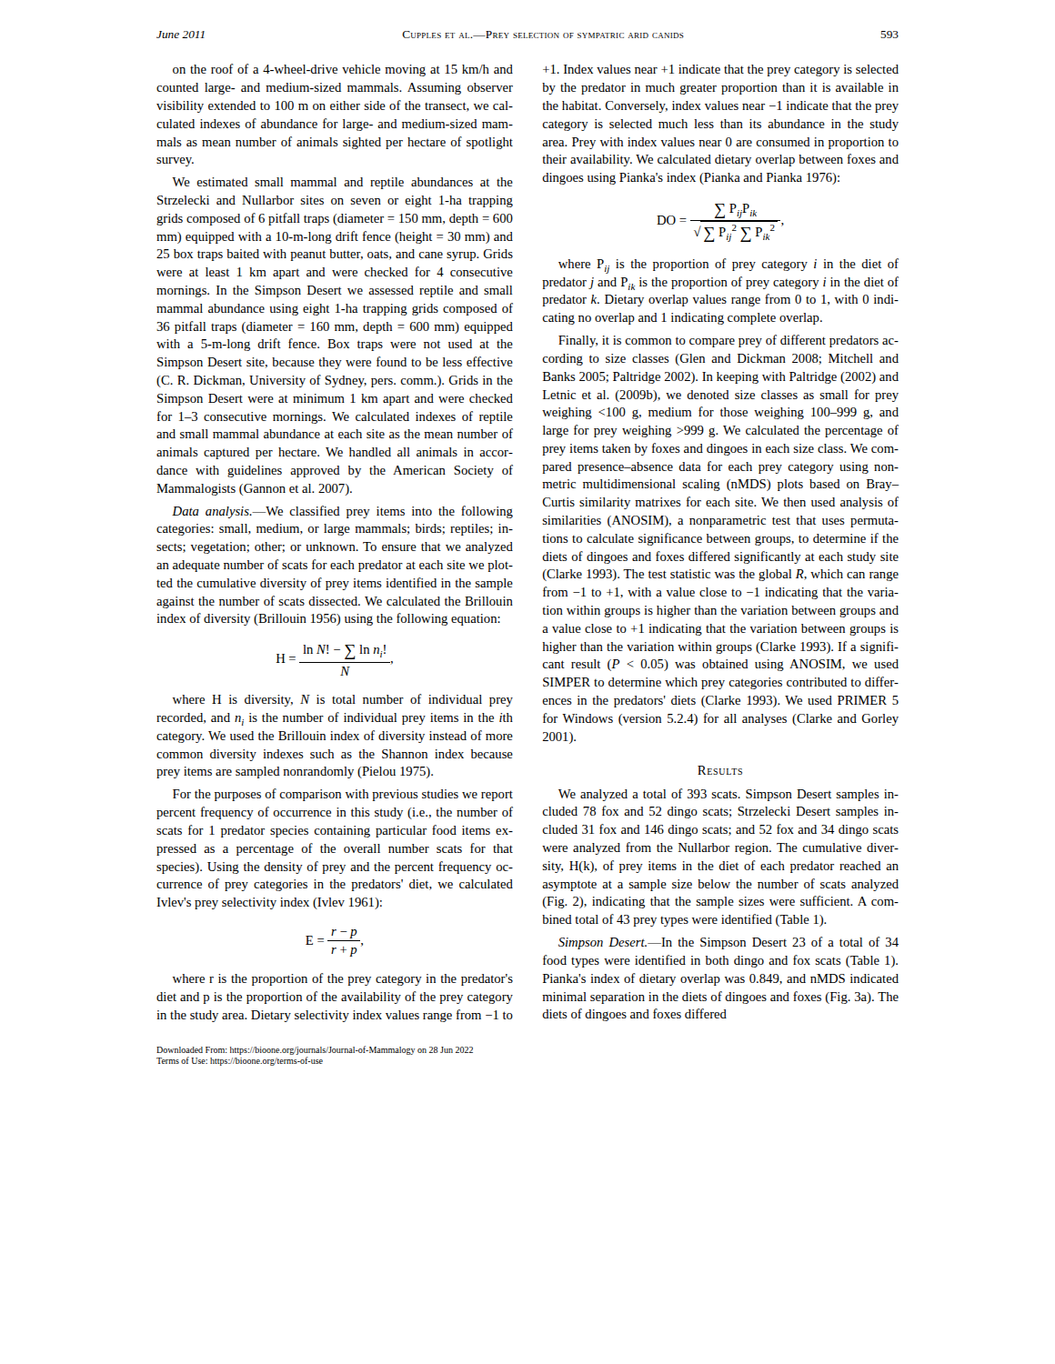June 2011 Cupples et al.—Prey selection of sympatric arid canids 593
on the roof of a 4-wheel-drive vehicle moving at 15 km/h and counted large- and medium-sized mammals. Assuming observer visibility extended to 100 m on either side of the transect, we calculated indexes of abundance for large- and medium-sized mammals as mean number of animals sighted per hectare of spotlight survey.
We estimated small mammal and reptile abundances at the Strzelecki and Nullarbor sites on seven or eight 1-ha trapping grids composed of 6 pitfall traps (diameter = 150 mm, depth = 600 mm) equipped with a 10-m-long drift fence (height = 30 mm) and 25 box traps baited with peanut butter, oats, and cane syrup. Grids were at least 1 km apart and were checked for 4 consecutive mornings. In the Simpson Desert we assessed reptile and small mammal abundance using eight 1-ha trapping grids composed of 36 pitfall traps (diameter = 160 mm, depth = 600 mm) equipped with a 5-m-long drift fence. Box traps were not used at the Simpson Desert site, because they were found to be less effective (C. R. Dickman, University of Sydney, pers. comm.). Grids in the Simpson Desert were at minimum 1 km apart and were checked for 1–3 consecutive mornings. We calculated indexes of reptile and small mammal abundance at each site as the mean number of animals captured per hectare. We handled all animals in accordance with guidelines approved by the American Society of Mammalogists (Gannon et al. 2007).
Data analysis.—We classified prey items into the following categories: small, medium, or large mammals; birds; reptiles; insects; vegetation; other; or unknown. To ensure that we analyzed an adequate number of scats for each predator at each site we plotted the cumulative diversity of prey items identified in the sample against the number of scats dissected. We calculated the Brillouin index of diversity (Brillouin 1956) using the following equation:
H = ln N! − ∑ ln ni!N,
where H is diversity, N is total number of individual prey recorded, and ni is the number of individual prey items in the ith category. We used the Brillouin index of diversity instead of more common diversity indexes such as the Shannon index because prey items are sampled nonrandomly (Pielou 1975).
For the purposes of comparison with previous studies we report percent frequency of occurrence in this study (i.e., the number of scats for 1 predator species containing particular food items expressed as a percentage of the overall number scats for that species). Using the density of prey and the percent frequency occurrence of prey categories in the predators' diet, we calculated Ivlev's prey selectivity index (Ivlev 1961):
E = r − p r + p,
where r is the proportion of the prey category in the predator's diet and p is the proportion of the availability of the prey category in the study area. Dietary selectivity index values range from −1 to +1. Index values near +1 indicate that the prey category is selected by the predator in much greater proportion than it is available in the habitat. Conversely, index values near −1 indicate that the prey category is selected much less than its abundance in the study area. Prey with index values near 0 are consumed in proportion to their availability. We calculated dietary overlap between foxes and dingoes using Pianka's index (Pianka and Pianka 1976):
DO = ∑ PijPik√∑ Pij2 ∑ Pik2,
where Pij is the proportion of prey category i in the diet of predator j and Pik is the proportion of prey category i in the diet of predator k. Dietary overlap values range from 0 to 1, with 0 indicating no overlap and 1 indicating complete overlap.
Finally, it is common to compare prey of different predators according to size classes (Glen and Dickman 2008; Mitchell and Banks 2005; Paltridge 2002). In keeping with Paltridge (2002) and Letnic et al. (2009b), we denoted size classes as small for prey weighing <100 g, medium for those weighing 100–999 g, and large for prey weighing >999 g. We calculated the percentage of prey items taken by foxes and dingoes in each size class. We compared presence–absence data for each prey category using nonmetric multidimensional scaling (nMDS) plots based on Bray–Curtis similarity matrixes for each site. We then used analysis of similarities (ANOSIM), a nonparametric test that uses permutations to calculate significance between groups, to determine if the diets of dingoes and foxes differed significantly at each study site (Clarke 1993). The test statistic was the global R, which can range from −1 to +1, with a value close to −1 indicating that the variation within groups is higher than the variation between groups and a value close to +1 indicating that the variation between groups is higher than the variation within groups (Clarke 1993). If a significant result (P < 0.05) was obtained using ANOSIM, we used SIMPER to determine which prey categories contributed to differences in the predators' diets (Clarke 1993). We used PRIMER 5 for Windows (version 5.2.4) for all analyses (Clarke and Gorley 2001).
Results
We analyzed a total of 393 scats. Simpson Desert samples included 78 fox and 52 dingo scats; Strzelecki Desert samples included 31 fox and 146 dingo scats; and 52 fox and 34 dingo scats were analyzed from the Nullarbor region. The cumulative diversity, H(k), of prey items in the diet of each predator reached an asymptote at a sample size below the number of scats analyzed (Fig. 2), indicating that the sample sizes were sufficient. A combined total of 43 prey types were identified (Table 1).
Simpson Desert.—In the Simpson Desert 23 of a total of 34 food types were identified in both dingo and fox scats (Table 1). Pianka's index of dietary overlap was 0.849, and nMDS indicated minimal separation in the diets of dingoes and foxes (Fig. 3a). The diets of dingoes and foxes differed
Downloaded From: https://bioone.org/journals/Journal-of-Mammalogy on 28 Jun 2022
Terms of Use: https://bioone.org/terms-of-use